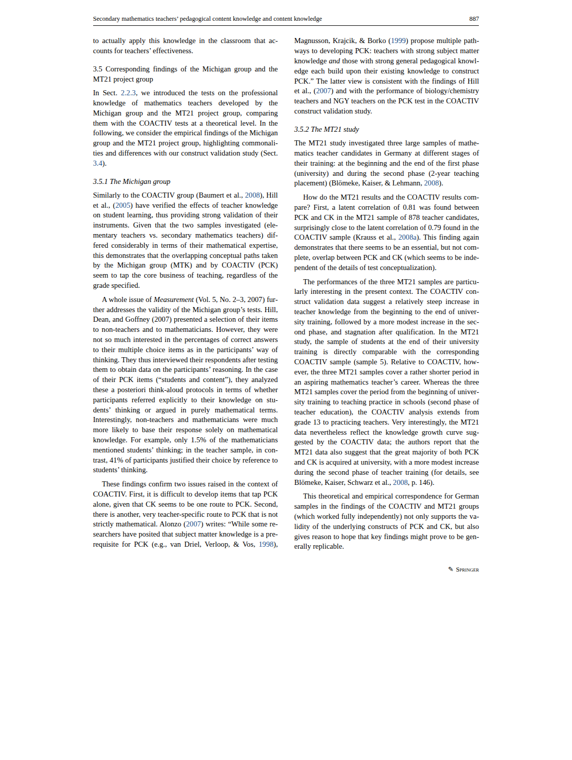Secondary mathematics teachers’ pedagogical content knowledge and content knowledge 887
to actually apply this knowledge in the classroom that accounts for teachers’ effectiveness.
3.5 Corresponding findings of the Michigan group and the MT21 project group
In Sect. 2.2.3, we introduced the tests on the professional knowledge of mathematics teachers developed by the Michigan group and the MT21 project group, comparing them with the COACTIV tests at a theoretical level. In the following, we consider the empirical findings of the Michigan group and the MT21 project group, highlighting commonalities and differences with our construct validation study (Sect. 3.4).
3.5.1 The Michigan group
Similarly to the COACTIV group (Baumert et al., 2008), Hill et al., (2005) have verified the effects of teacher knowledge on student learning, thus providing strong validation of their instruments. Given that the two samples investigated (elementary teachers vs. secondary mathematics teachers) differed considerably in terms of their mathematical expertise, this demonstrates that the overlapping conceptual paths taken by the Michigan group (MTK) and by COACTIV (PCK) seem to tap the core business of teaching, regardless of the grade specified.
A whole issue of Measurement (Vol. 5, No. 2–3, 2007) further addresses the validity of the Michigan group’s tests. Hill, Dean, and Goffney (2007) presented a selection of their items to non-teachers and to mathematicians. However, they were not so much interested in the percentages of correct answers to their multiple choice items as in the participants’ way of thinking. They thus interviewed their respondents after testing them to obtain data on the participants’ reasoning. In the case of their PCK items (“students and content”), they analyzed these a posteriori think-aloud protocols in terms of whether participants referred explicitly to their knowledge on students’ thinking or argued in purely mathematical terms. Interestingly, non-teachers and mathematicians were much more likely to base their response solely on mathematical knowledge. For example, only 1.5% of the mathematicians mentioned students’ thinking; in the teacher sample, in contrast, 41% of participants justified their choice by reference to students’ thinking.
These findings confirm two issues raised in the context of COACTIV. First, it is difficult to develop items that tap PCK alone, given that CK seems to be one route to PCK. Second, there is another, very teacher-specific route to PCK that is not strictly mathematical. Alonzo (2007) writes: “While some researchers have posited that subject matter knowledge is a pre-requisite for PCK (e.g., van Driel, Verloop, & Vos, 1998), Magnusson, Krajcik, & Borko (1999) propose multiple pathways to developing PCK: teachers with strong subject matter knowledge and those with strong general pedagogical knowledge each build upon their existing knowledge to construct PCK.” The latter view is consistent with the findings of Hill et al., (2007) and with the performance of biology/chemistry teachers and NGY teachers on the PCK test in the COACTIV construct validation study.
3.5.2 The MT21 study
The MT21 study investigated three large samples of mathematics teacher candidates in Germany at different stages of their training: at the beginning and the end of the first phase (university) and during the second phase (2-year teaching placement) (Blömeke, Kaiser, & Lehmann, 2008).
How do the MT21 results and the COACTIV results compare? First, a latent correlation of 0.81 was found between PCK and CK in the MT21 sample of 878 teacher candidates, surprisingly close to the latent correlation of 0.79 found in the COACTIV sample (Krauss et al., 2008a). This finding again demonstrates that there seems to be an essential, but not complete, overlap between PCK and CK (which seems to be independent of the details of test conceptualization).
The performances of the three MT21 samples are particularly interesting in the present context. The COACTIV construct validation data suggest a relatively steep increase in teacher knowledge from the beginning to the end of university training, followed by a more modest increase in the second phase, and stagnation after qualification. In the MT21 study, the sample of students at the end of their university training is directly comparable with the corresponding COACTIV sample (sample 5). Relative to COACTIV, however, the three MT21 samples cover a rather shorter period in an aspiring mathematics teacher’s career. Whereas the three MT21 samples cover the period from the beginning of university training to teaching practice in schools (second phase of teacher education), the COACTIV analysis extends from grade 13 to practicing teachers. Very interestingly, the MT21 data nevertheless reflect the knowledge growth curve suggested by the COACTIV data; the authors report that the MT21 data also suggest that the great majority of both PCK and CK is acquired at university, with a more modest increase during the second phase of teacher training (for details, see Blömeke, Kaiser, Schwarz et al., 2008, p. 146).
This theoretical and empirical correspondence for German samples in the findings of the COACTIV and MT21 groups (which worked fully independently) not only supports the validity of the underlying constructs of PCK and CK, but also gives reason to hope that key findings might prove to be generally replicable.
✎Springer